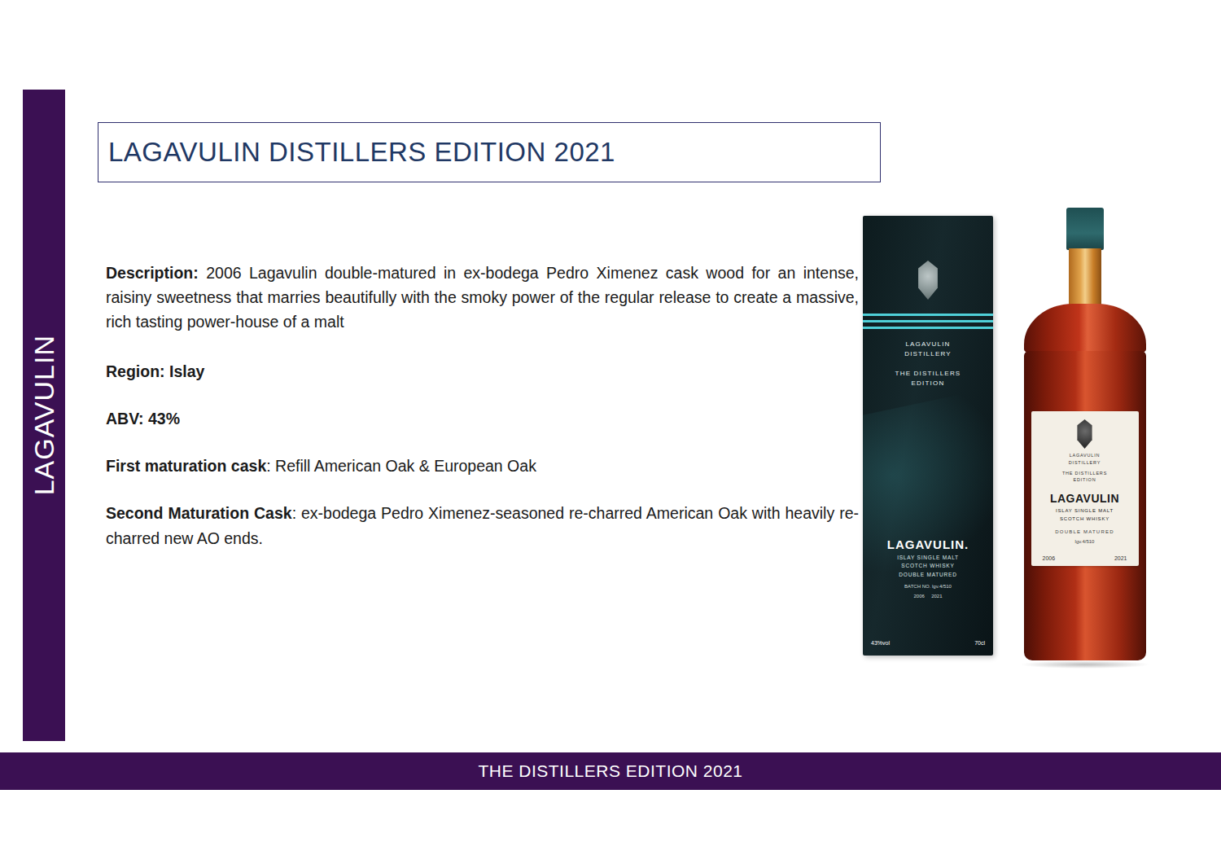LAGAVULIN
LAGAVULIN DISTILLERS EDITION 2021
Description: 2006 Lagavulin double-matured in ex-bodega Pedro Ximenez cask wood for an intense, raisiny sweetness that marries beautifully with the smoky power of the regular release to create a massive, rich tasting power-house of a malt
Region: Islay
ABV: 43%
First maturation cask: Refill American Oak & European Oak
Second Maturation Cask: ex-bodega Pedro Ximenez-seasoned re-charred American Oak with heavily re-charred new AO ends.
LAGAVULIN
DISTILLERY
THE DISTILLERS
EDITION
LAGAVULIN.
ISLAY SINGLE MALT
SCOTCH WHISKY
DOUBLE MATURED
BATCH NO. lgv.4/510
2006 2021
43%vol
70cl
LAGAVULIN
DISTILLERY
THE DISTILLERS
EDITION
LAGAVULIN
ISLAY SINGLE MALT
SCOTCH WHISKY
DOUBLE MATURED
lgv.4/510
20062021
THE DISTILLERS EDITION 2021